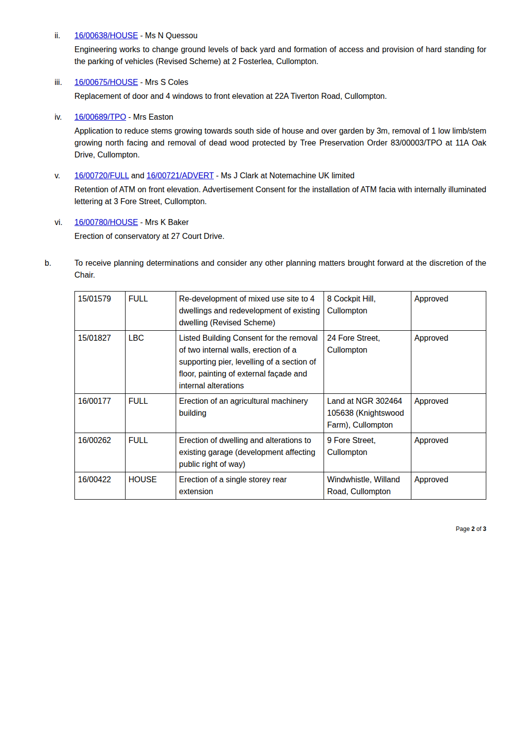ii.
16/00638/HOUSE - Ms N Quessou
Engineering works to change ground levels of back yard and formation of access and provision of hard standing for the parking of vehicles (Revised Scheme) at 2 Fosterlea, Cullompton.
iii.
16/00675/HOUSE - Mrs S Coles
Replacement of door and 4 windows to front elevation at 22A Tiverton Road, Cullompton.
iv.
16/00689/TPO - Mrs Easton
Application to reduce stems growing towards south side of house and over garden by 3m, removal of 1 low limb/stem growing north facing and removal of dead wood protected by Tree Preservation Order 83/00003/TPO at 11A Oak Drive, Cullompton.
v.
16/00720/FULL and 16/00721/ADVERT - Ms J Clark at Notemachine UK limited
Retention of ATM on front elevation. Advertisement Consent for the installation of ATM facia with internally illuminated lettering at 3 Fore Street, Cullompton.
vi.
16/00780/HOUSE - Mrs K Baker
Erection of conservatory at 27 Court Drive.
b.
To receive planning determinations and consider any other planning matters brought forward at the discretion of the Chair.
| 15/01579 | FULL | Re-development of mixed use site to 4 dwellings and redevelopment of existing dwelling (Revised Scheme) | 8 Cockpit Hill, Cullompton | Approved |
| 15/01827 | LBC | Listed Building Consent for the removal of two internal walls, erection of a supporting pier, levelling of a section of floor, painting of external façade and internal alterations | 24 Fore Street, Cullompton | Approved |
| 16/00177 | FULL | Erection of an agricultural machinery building | Land at NGR 302464 105638 (Knightswood Farm), Cullompton | Approved |
| 16/00262 | FULL | Erection of dwelling and alterations to existing garage (development affecting public right of way) | 9 Fore Street, Cullompton | Approved |
| 16/00422 | HOUSE | Erection of a single storey rear extension | Windwhistle, Willand Road, Cullompton | Approved |
Page 2 of 3